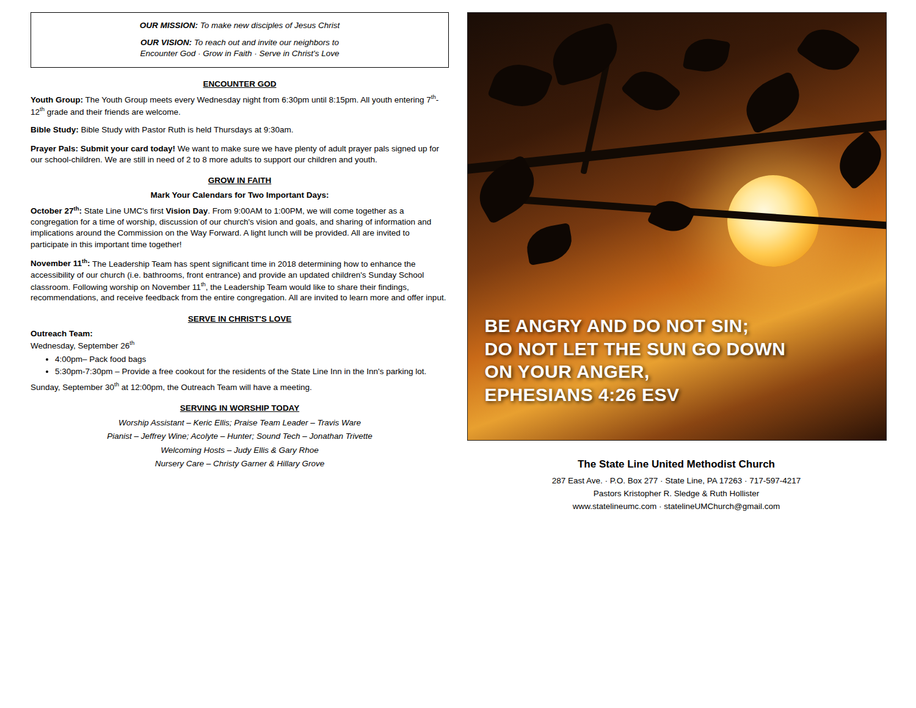OUR MISSION: To make new disciples of Jesus Christ
OUR VISION: To reach out and invite our neighbors to
Encounter God · Grow in Faith · Serve in Christ's Love
Encounter God
Youth Group: The Youth Group meets every Wednesday night from 6:30pm until 8:15pm. All youth entering 7th-12th grade and their friends are welcome.
Bible Study: Bible Study with Pastor Ruth is held Thursdays at 9:30am.
Prayer Pals: Submit your card today! We want to make sure we have plenty of adult prayer pals signed up for our school-children. We are still in need of 2 to 8 more adults to support our children and youth.
Grow in Faith
Mark Your Calendars for Two Important Days:
October 27th: State Line UMC's first Vision Day. From 9:00AM to 1:00PM, we will come together as a congregation for a time of worship, discussion of our church's vision and goals, and sharing of information and implications around the Commission on the Way Forward. A light lunch will be provided. All are invited to participate in this important time together!
November 11th: The Leadership Team has spent significant time in 2018 determining how to enhance the accessibility of our church (i.e. bathrooms, front entrance) and provide an updated children's Sunday School classroom. Following worship on November 11th, the Leadership Team would like to share their findings, recommendations, and receive feedback from the entire congregation. All are invited to learn more and offer input.
Serve in Christ's Love
Outreach Team:
Wednesday, September 26th
4:00pm– Pack food bags
5:30pm-7:30pm – Provide a free cookout for the residents of the State Line Inn in the Inn's parking lot.
Sunday, September 30th at 12:00pm, the Outreach Team will have a meeting.
Serving in Worship Today
Worship Assistant – Keric Ellis; Praise Team Leader – Travis Ware
Pianist – Jeffrey Wine; Acolyte – Hunter; Sound Tech – Jonathan Trivette
Welcoming Hosts – Judy Ellis & Gary Rhoe
Nursery Care – Christy Garner & Hillary Grove
Be angry and do not sin;
do not let the sun go down
on your anger,
Ephesians 4:26 ESV
The State Line United Methodist Church
287 East Ave. · P.O. Box 277 · State Line, PA 17263 · 717-597-4217
Pastors Kristopher R. Sledge & Ruth Hollister
www.statelineumc.com · statelineUMChurch@gmail.com